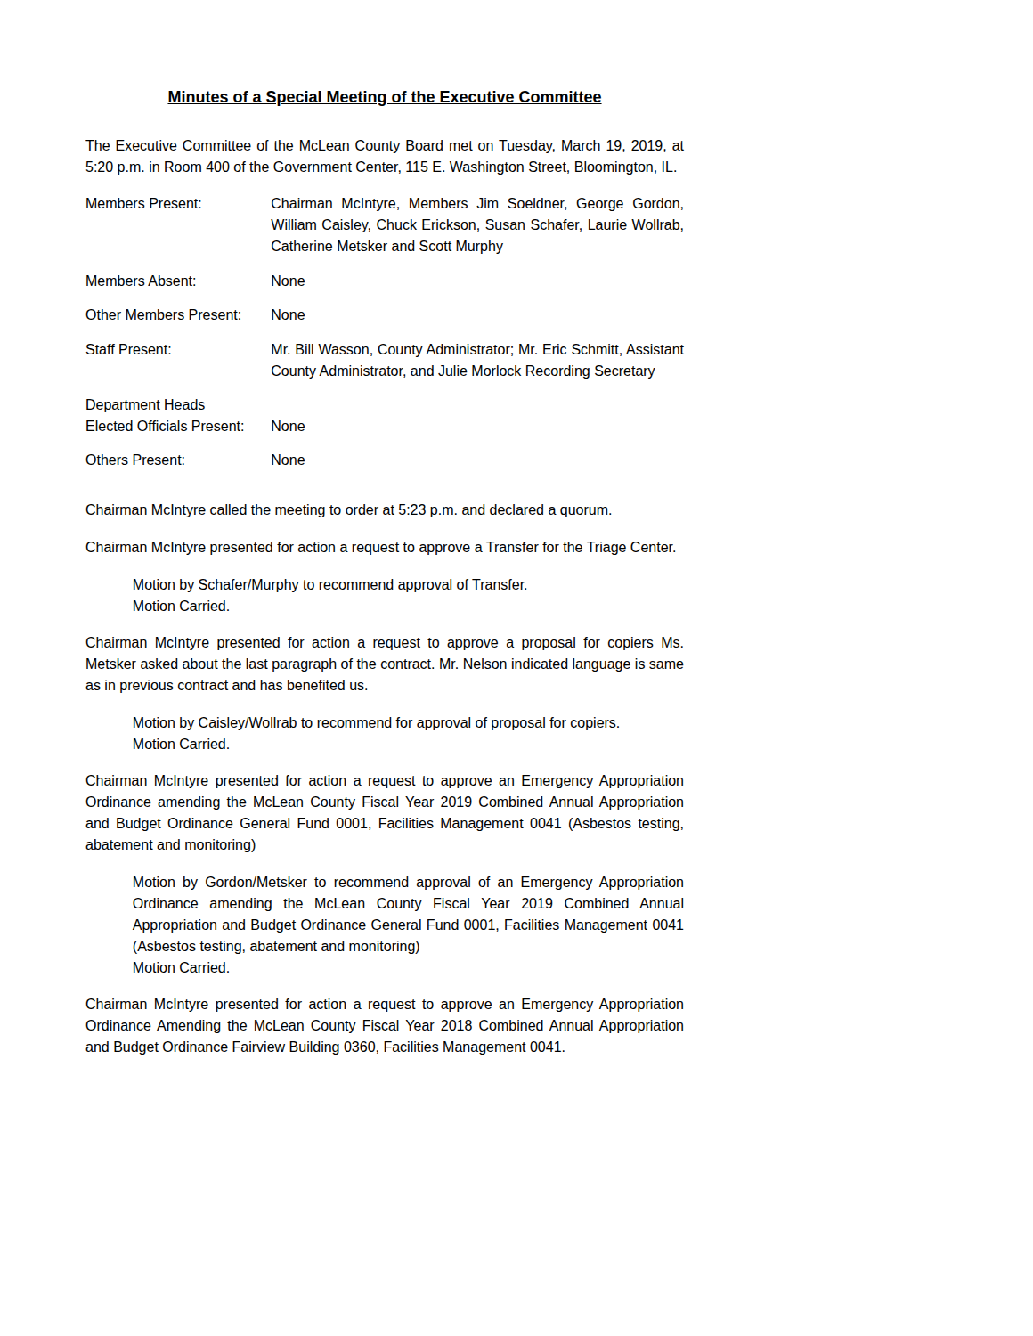Minutes of a Special Meeting of the Executive Committee
The Executive Committee of the McLean County Board met on Tuesday, March 19, 2019, at 5:20 p.m. in Room 400 of the Government Center, 115 E. Washington Street, Bloomington, IL.
| Members Present: | Chairman McIntyre, Members Jim Soeldner, George Gordon, William Caisley, Chuck Erickson, Susan Schafer, Laurie Wollrab, Catherine Metsker and Scott Murphy |
| Members Absent: | None |
| Other Members Present: | None |
| Staff Present: | Mr. Bill Wasson, County Administrator; Mr. Eric Schmitt, Assistant County Administrator, and Julie Morlock Recording Secretary |
| Department Heads Elected Officials Present: | None |
| Others Present: | None |
Chairman McIntyre called the meeting to order at 5:23 p.m. and declared a quorum.
Chairman McIntyre presented for action a request to approve a Transfer for the Triage Center.
Motion by Schafer/Murphy to recommend approval of Transfer.
Motion Carried.
Chairman McIntyre presented for action a request to approve a proposal for copiers Ms. Metsker asked about the last paragraph of the contract. Mr. Nelson indicated language is same as in previous contract and has benefited us.
Motion by Caisley/Wollrab to recommend for approval of proposal for copiers.
Motion Carried.
Chairman McIntyre presented for action a request to approve an Emergency Appropriation Ordinance amending the McLean County Fiscal Year 2019 Combined Annual Appropriation and Budget Ordinance General Fund 0001, Facilities Management 0041 (Asbestos testing, abatement and monitoring)
Motion by Gordon/Metsker to recommend approval of an Emergency Appropriation Ordinance amending the McLean County Fiscal Year 2019 Combined Annual Appropriation and Budget Ordinance General Fund 0001, Facilities Management 0041 (Asbestos testing, abatement and monitoring)
Motion Carried.
Chairman McIntyre presented for action a request to approve an Emergency Appropriation Ordinance Amending the McLean County Fiscal Year 2018 Combined Annual Appropriation and Budget Ordinance Fairview Building 0360, Facilities Management 0041.